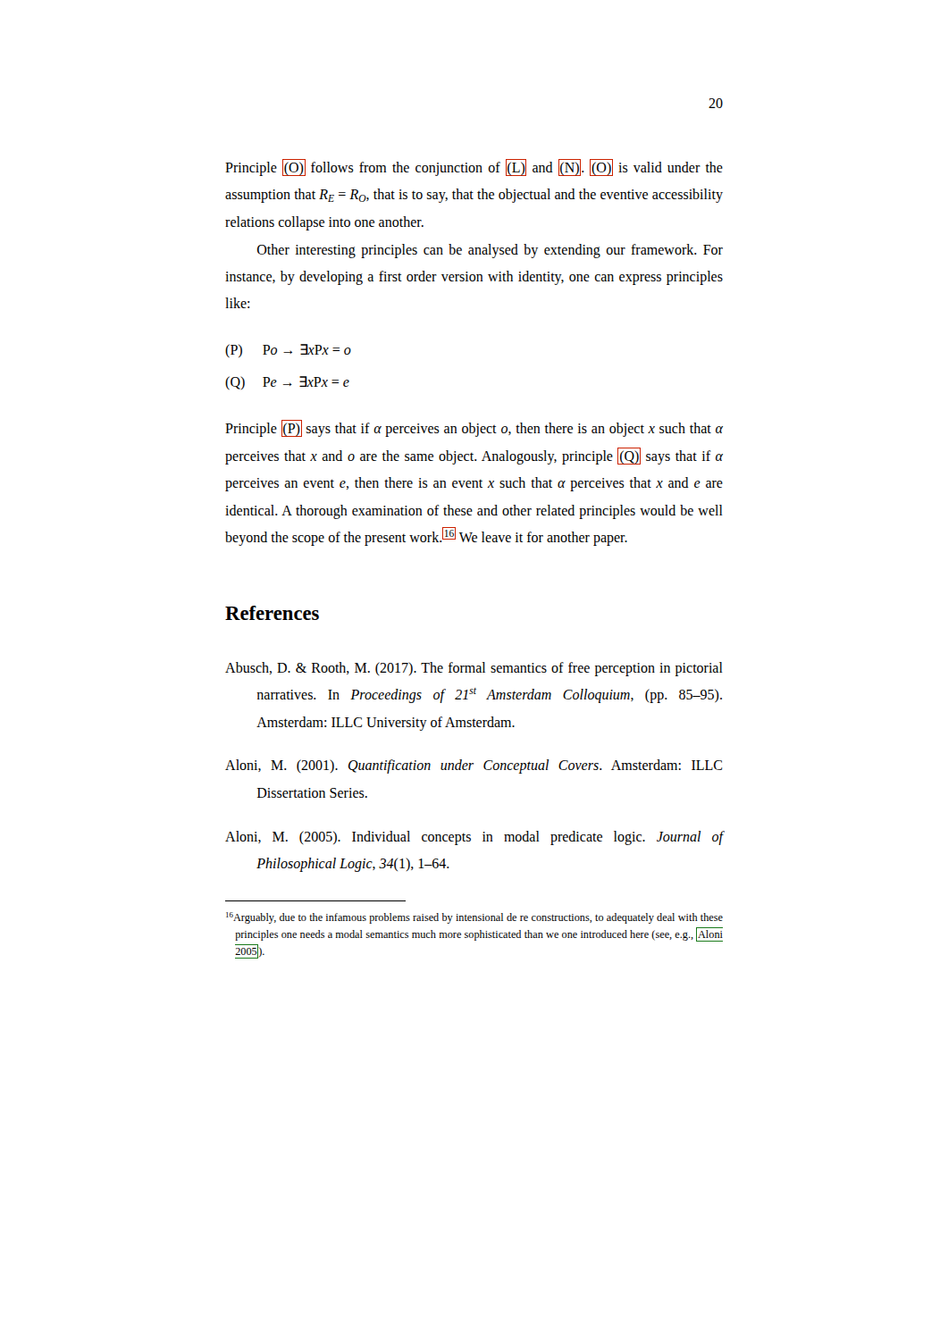20
Principle (O) follows from the conjunction of (L) and (N). (O) is valid under the assumption that RE = RO, that is to say, that the objectual and the eventive accessibility relations collapse into one another.
Other interesting principles can be analysed by extending our framework. For instance, by developing a first order version with identity, one can express principles like:
(P)
Po → ∃xPx = o
(Q)
Pe → ∃xPx = e
Principle (P) says that if α perceives an object o, then there is an object x such that α perceives that x and o are the same object. Analogously, principle (Q) says that if α perceives an event e, then there is an event x such that α perceives that x and e are identical. A thorough examination of these and other related principles would be well beyond the scope of the present work.16 We leave it for another paper.
References
Abusch, D. & Rooth, M. (2017). The formal semantics of free perception in pictorial narratives. In Proceedings of 21st Amsterdam Colloquium, (pp. 85–95). Amsterdam: ILLC University of Amsterdam.
Aloni, M. (2001). Quantification under Conceptual Covers. Amsterdam: ILLC Dissertation Series.
Aloni, M. (2005). Individual concepts in modal predicate logic. Journal of Philosophical Logic, 34(1), 1–64.
16Arguably, due to the infamous problems raised by intensional de re constructions, to adequately deal with these principles one needs a modal semantics much more sophisticated than we one introduced here (see, e.g., Aloni 2005).